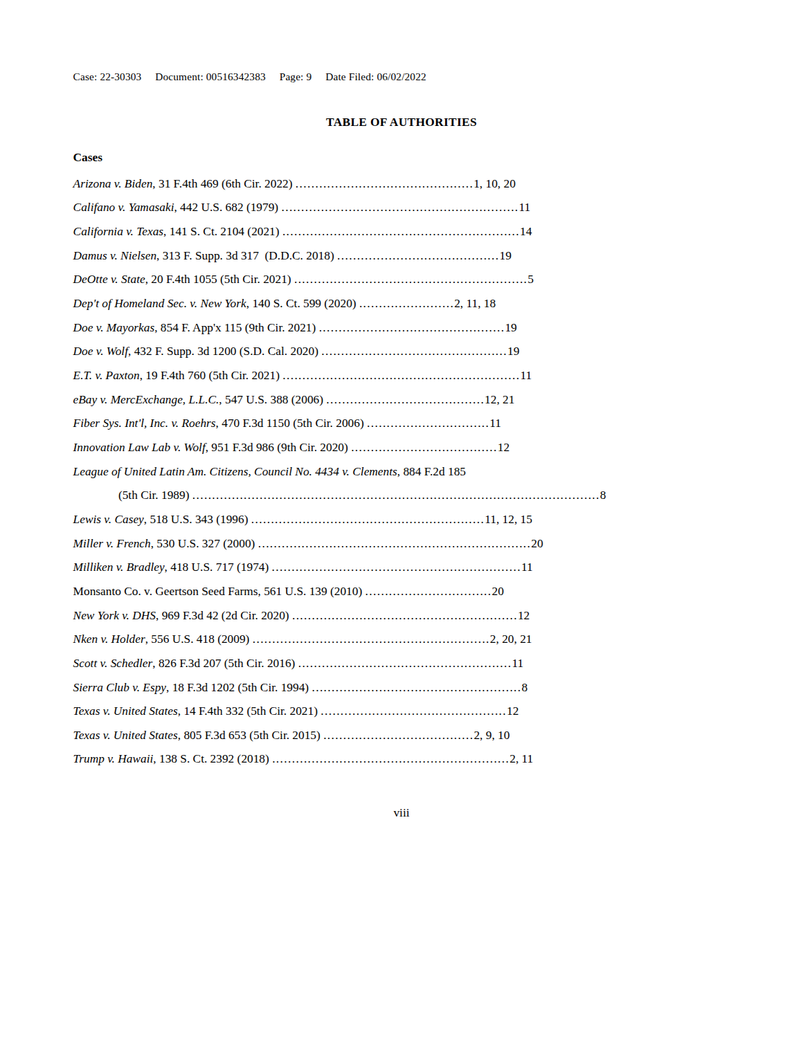Case: 22-30303 Document: 00516342383 Page: 9 Date Filed: 06/02/2022
TABLE OF AUTHORITIES
Cases
Arizona v. Biden, 31 F.4th 469 (6th Cir. 2022) ............................................. 1, 10, 20
Califano v. Yamasaki, 442 U.S. 682 (1979) ............................................................ 11
California v. Texas, 141 S. Ct. 2104 (2021) ............................................................ 14
Damus v. Nielsen, 313 F. Supp. 3d 317 (D.D.C. 2018) ......................................... 19
DeOtte v. State, 20 F.4th 1055 (5th Cir. 2021) ........................................................... 5
Dep't of Homeland Sec. v. New York, 140 S. Ct. 599 (2020) ........................ 2, 11, 18
Doe v. Mayorkas, 854 F. App'x 115 (9th Cir. 2021) ............................................... 19
Doe v. Wolf, 432 F. Supp. 3d 1200 (S.D. Cal. 2020) ............................................... 19
E.T. v. Paxton, 19 F.4th 760 (5th Cir. 2021) ............................................................ 11
eBay v. MercExchange, L.L.C., 547 U.S. 388 (2006) ........................................ 12, 21
Fiber Sys. Int'l, Inc. v. Roehrs, 470 F.3d 1150 (5th Cir. 2006) ............................... 11
Innovation Law Lab v. Wolf, 951 F.3d 986 (9th Cir. 2020) ..................................... 12
League of United Latin Am. Citizens, Council No. 4434 v. Clements, 884 F.2d 185
(5th Cir. 1989) ....................................................................................................... 8
Lewis v. Casey, 518 U.S. 343 (1996) ........................................................... 11, 12, 15
Miller v. French, 530 U.S. 327 (2000) ..................................................................... 20
Milliken v. Bradley, 418 U.S. 717 (1974) ............................................................... 11
Monsanto Co. v. Geertson Seed Farms, 561 U.S. 139 (2010) ................................ 20
New York v. DHS, 969 F.3d 42 (2d Cir. 2020) ......................................................... 12
Nken v. Holder, 556 U.S. 418 (2009) ............................................................ 2, 20, 21
Scott v. Schedler, 826 F.3d 207 (5th Cir. 2016) ...................................................... 11
Sierra Club v. Espy, 18 F.3d 1202 (5th Cir. 1994) ..................................................... 8
Texas v. United States, 14 F.4th 332 (5th Cir. 2021) ............................................... 12
Texas v. United States, 805 F.3d 653 (5th Cir. 2015) ...................................... 2, 9, 10
Trump v. Hawaii, 138 S. Ct. 2392 (2018) ............................................................ 2, 11
viii